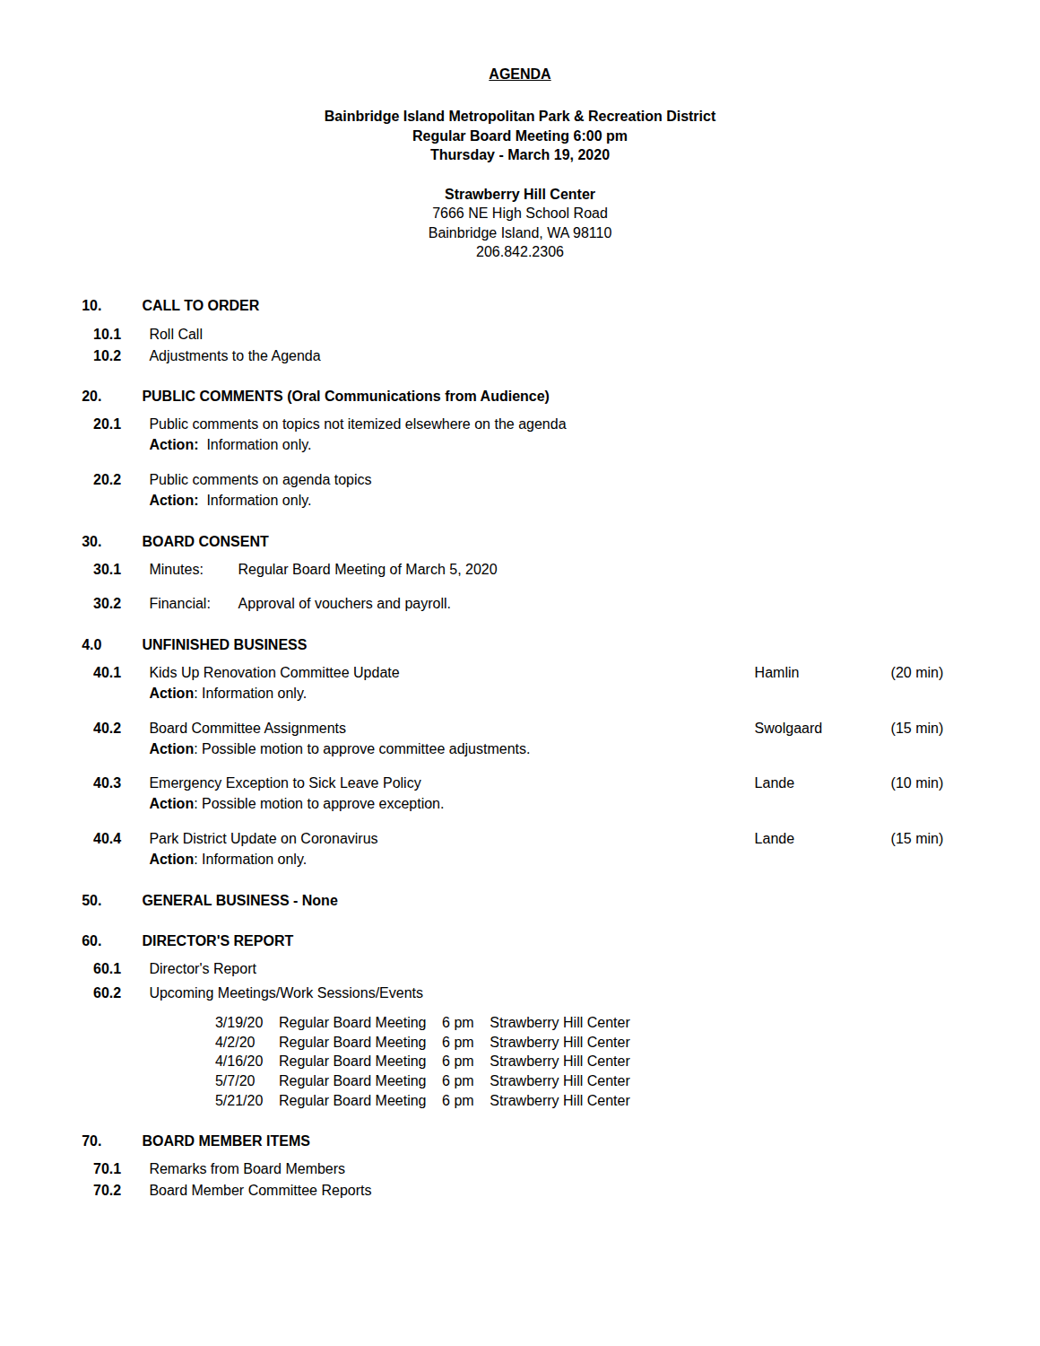AGENDA
Bainbridge Island Metropolitan Park & Recreation District
Regular Board Meeting 6:00 pm
Thursday - March 19, 2020
Strawberry Hill Center
7666 NE High School Road
Bainbridge Island, WA 98110
206.842.2306
10. CALL TO ORDER
10.1 Roll Call
10.2 Adjustments to the Agenda
20. PUBLIC COMMENTS (Oral Communications from Audience)
20.1
Public comments on topics not itemized elsewhere on the agenda
Action: Information only.
20.2
Public comments on agenda topics
Action: Information only.
30. BOARD CONSENT
30.1
Minutes: Regular Board Meeting of March 5, 2020
30.2
Financial: Approval of vouchers and payroll.
4.0 UNFINISHED BUSINESS
40.1
Kids Up Renovation Committee Update Hamlin (20 min)
Action: Information only.
40.2
Board Committee Assignments Swolgaard (15 min)
Action: Possible motion to approve committee adjustments.
40.3
Emergency Exception to Sick Leave Policy Lande (10 min)
Action: Possible motion to approve exception.
40.4
Park District Update on Coronavirus Lande (15 min)
Action: Information only.
50. GENERAL BUSINESS - None
60. DIRECTOR'S REPORT
60.1
Director's Report
60.2
Upcoming Meetings/Work Sessions/Events
| 3/19/20 | Regular Board Meeting | 6 pm | Strawberry Hill Center |
| 4/2/20 | Regular Board Meeting | 6 pm | Strawberry Hill Center |
| 4/16/20 | Regular Board Meeting | 6 pm | Strawberry Hill Center |
| 5/7/20 | Regular Board Meeting | 6 pm | Strawberry Hill Center |
| 5/21/20 | Regular Board Meeting | 6 pm | Strawberry Hill Center |
70. BOARD MEMBER ITEMS
70.1 Remarks from Board Members
70.2 Board Member Committee Reports